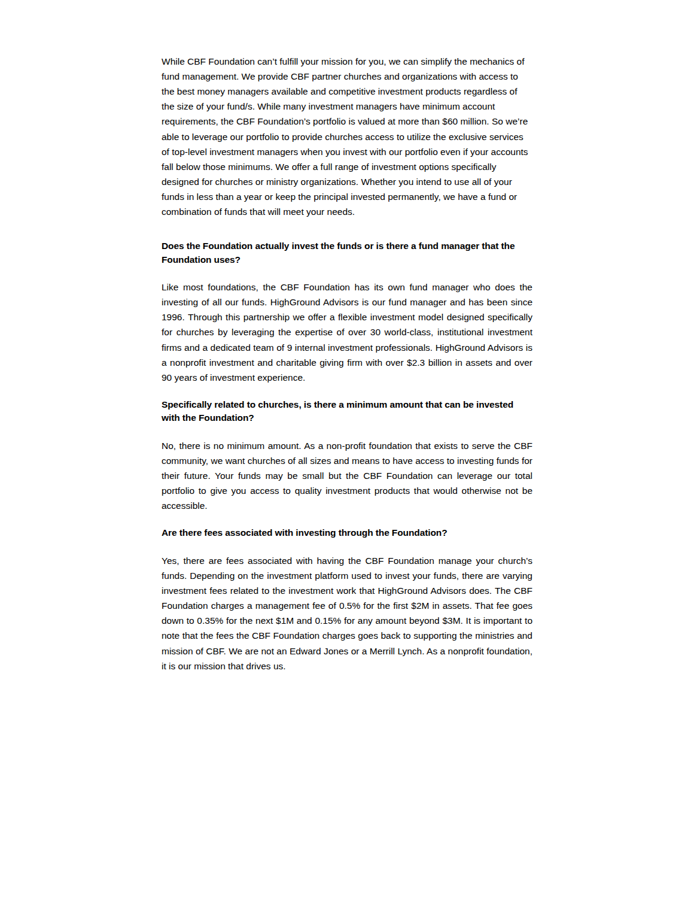While CBF Foundation can’t fulfill your mission for you, we can simplify the mechanics of fund management. We provide CBF partner churches and organizations with access to the best money managers available and competitive investment products regardless of the size of your fund/s. While many investment managers have minimum account requirements, the CBF Foundation’s portfolio is valued at more than $60 million. So we’re able to leverage our portfolio to provide churches access to utilize the exclusive services of top-level investment managers when you invest with our portfolio even if your accounts fall below those minimums. We offer a full range of investment options specifically designed for churches or ministry organizations. Whether you intend to use all of your funds in less than a year or keep the principal invested permanently, we have a fund or combination of funds that will meet your needs.
Does the Foundation actually invest the funds or is there a fund manager that the Foundation uses?
Like most foundations, the CBF Foundation has its own fund manager who does the investing of all our funds. HighGround Advisors is our fund manager and has been since 1996. Through this partnership we offer a flexible investment model designed specifically for churches by leveraging the expertise of over 30 world-class, institutional investment firms and a dedicated team of 9 internal investment professionals. HighGround Advisors is a nonprofit investment and charitable giving firm with over $2.3 billion in assets and over 90 years of investment experience.
Specifically related to churches, is there a minimum amount that can be invested with the Foundation?
No, there is no minimum amount. As a non-profit foundation that exists to serve the CBF community, we want churches of all sizes and means to have access to investing funds for their future. Your funds may be small but the CBF Foundation can leverage our total portfolio to give you access to quality investment products that would otherwise not be accessible.
Are there fees associated with investing through the Foundation?
Yes, there are fees associated with having the CBF Foundation manage your church’s funds. Depending on the investment platform used to invest your funds, there are varying investment fees related to the investment work that HighGround Advisors does. The CBF Foundation charges a management fee of 0.5% for the first $2M in assets. That fee goes down to 0.35% for the next $1M and 0.15% for any amount beyond $3M. It is important to note that the fees the CBF Foundation charges goes back to supporting the ministries and mission of CBF. We are not an Edward Jones or a Merrill Lynch. As a nonprofit foundation, it is our mission that drives us.